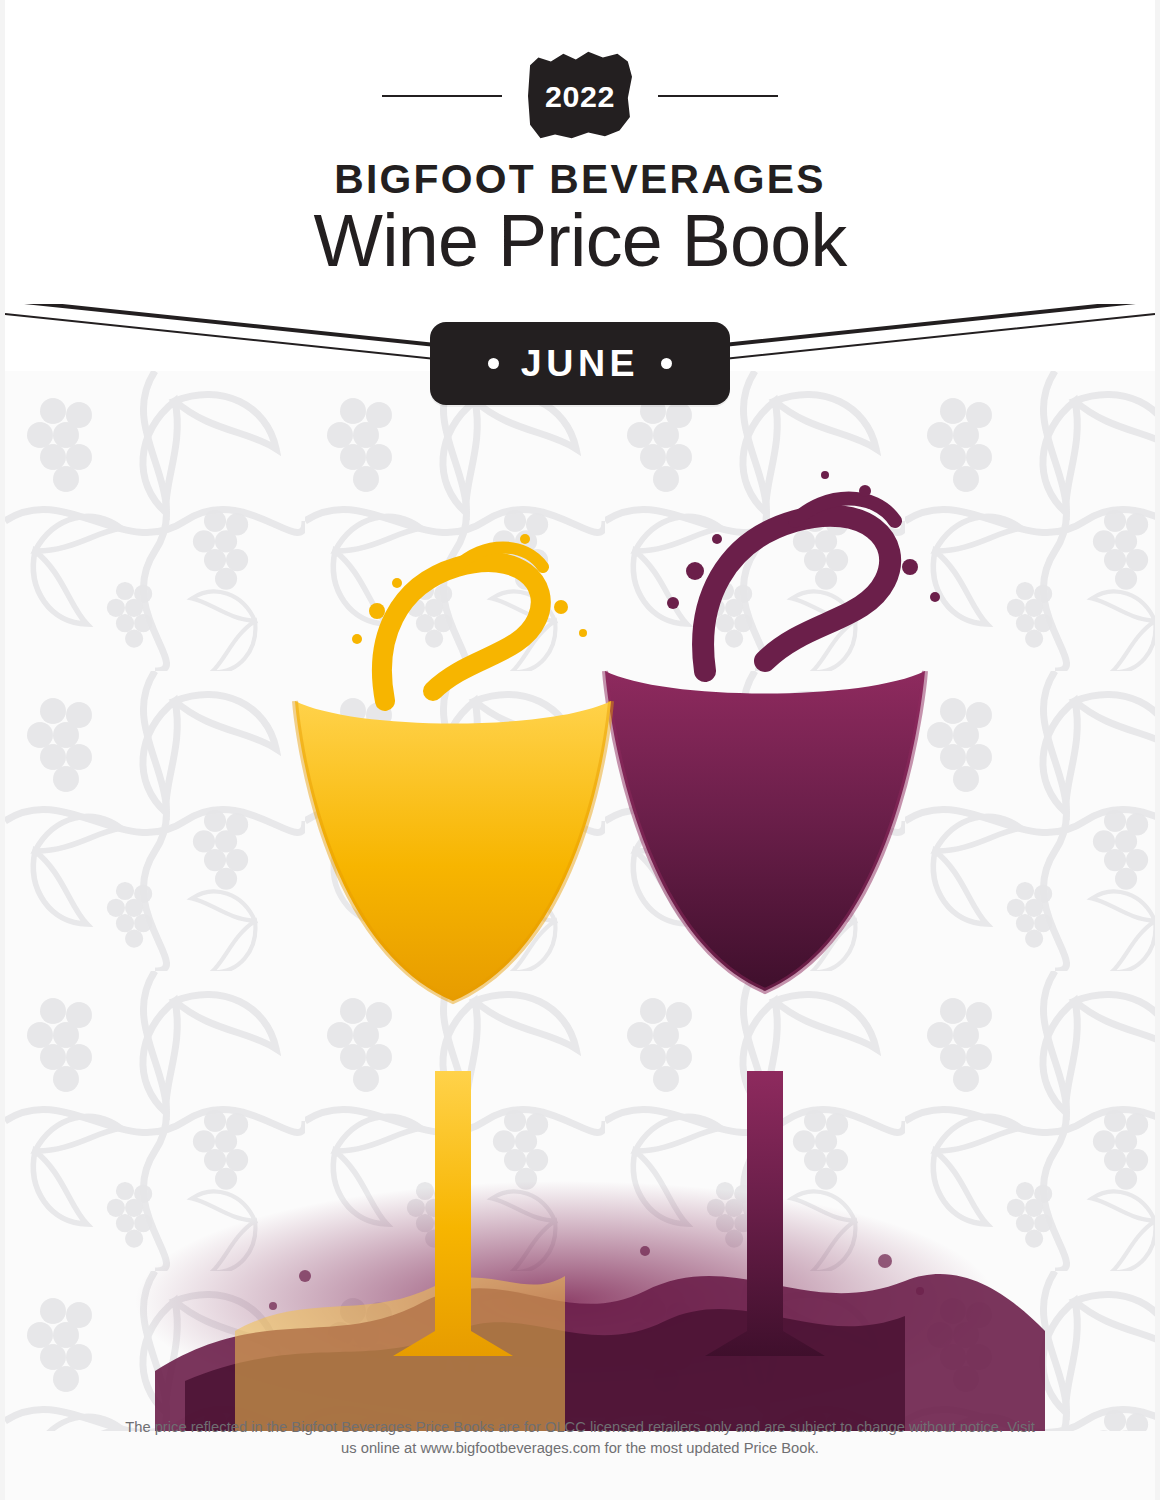2022
Bigfoot Beverages
Wine Price Book
June
The price reflected in the Bigfoot Beverages Price Books are for OLCC licensed retailers only and are subject to change without notice. Visit us online at www.bigfootbeverages.com for the most updated Price Book.